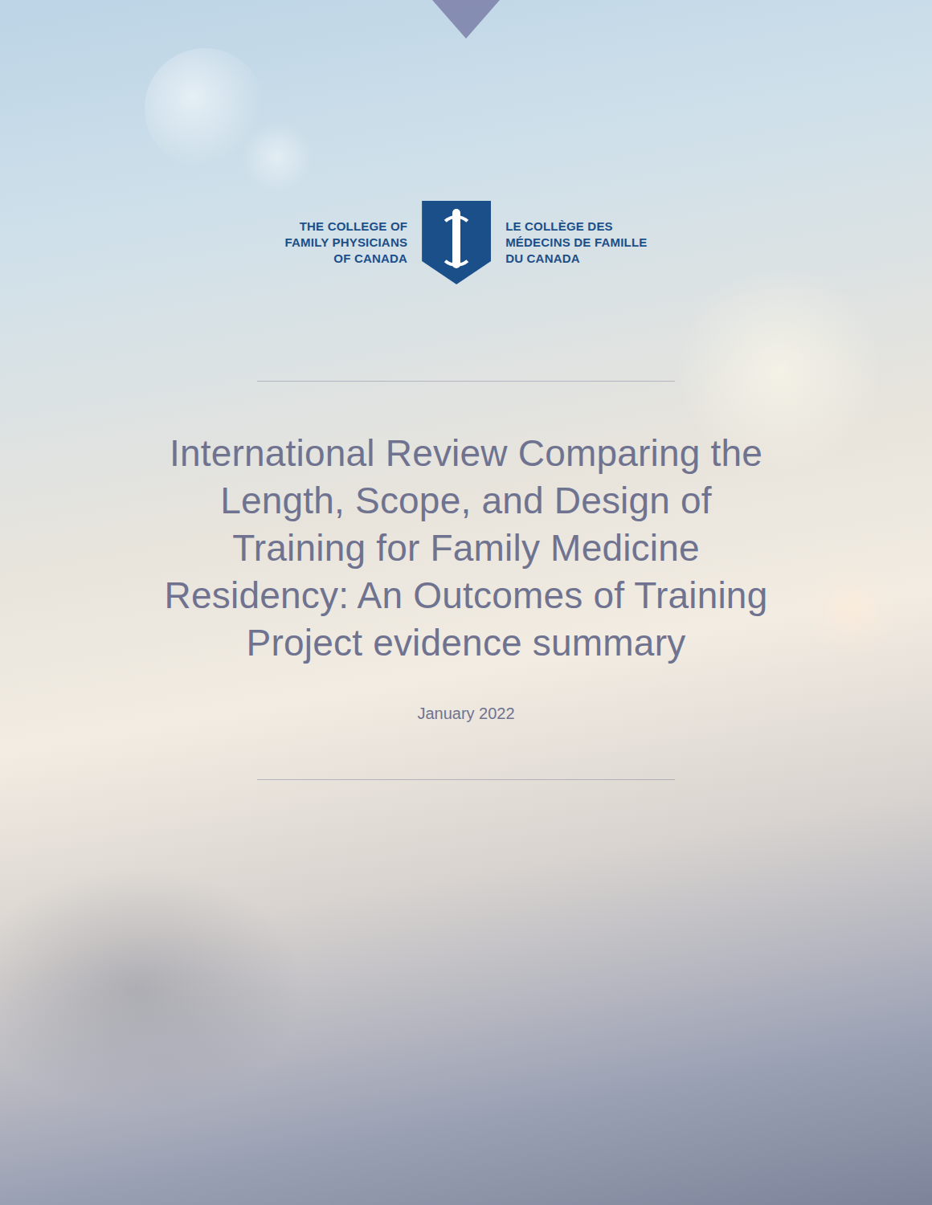The College of
Family Physicians
of Canada
Le Collège des
Médecins de Famille
du Canada
International Review Comparing the Length, Scope, and Design of Training for Family Medicine Residency: An Outcomes of Training Project evidence summary
January 2022